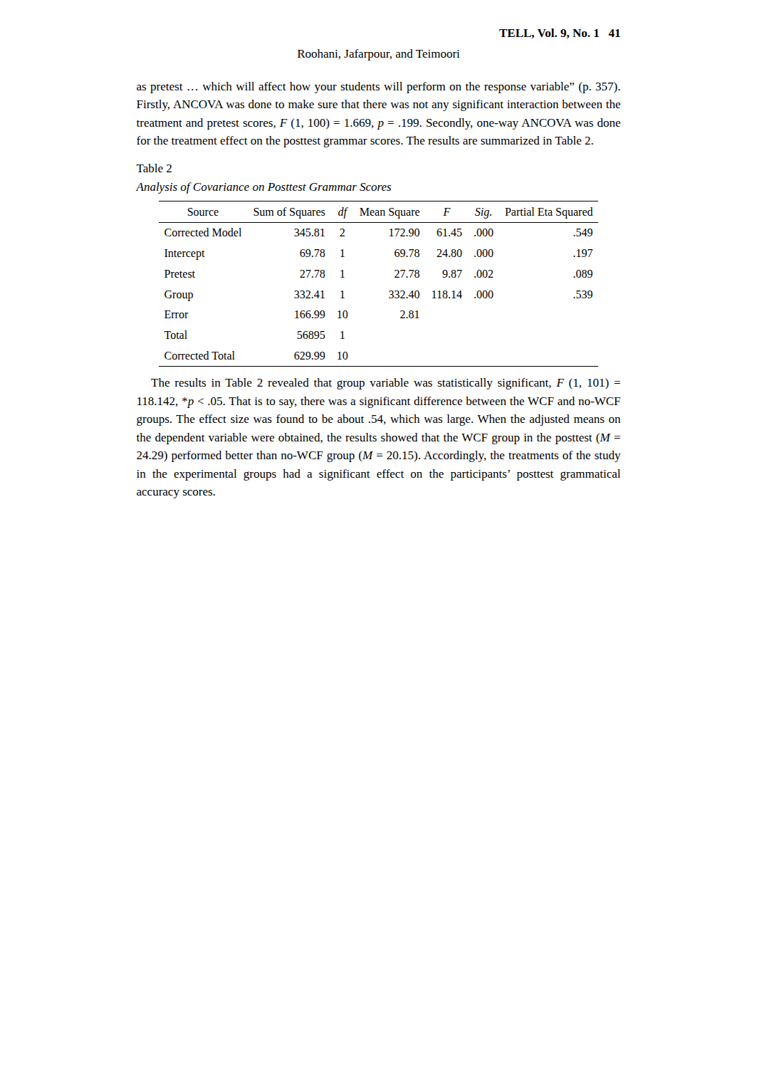TELL, Vol. 9, No. 1 41
Roohani, Jafarpour, and Teimoori
as pretest … which will affect how your students will perform on the response variable” (p. 357). Firstly, ANCOVA was done to make sure that there was not any significant interaction between the treatment and pretest scores, F (1, 100) = 1.669, p = .199. Secondly, one-way ANCOVA was done for the treatment effect on the posttest grammar scores. The results are summarized in Table 2.
Table 2
Analysis of Covariance on Posttest Grammar Scores
| Source | Sum of Squares | df | Mean Square | F | Sig. | Partial Eta Squared |
| --- | --- | --- | --- | --- | --- | --- |
| Corrected Model | 345.81 | 2 | 172.90 | 61.45 | .000 | .549 |
| Intercept | 69.78 | 1 | 69.78 | 24.80 | .000 | .197 |
| Pretest | 27.78 | 1 | 27.78 | 9.87 | .002 | .089 |
| Group | 332.41 | 1 | 332.40 | 118.14 | .000 | .539 |
| Error | 166.99 | 10 | 2.81 | | | |
| Total | 56895 | 1 | | | | |
| Corrected Total | 629.99 | 10 | | | | |
The results in Table 2 revealed that group variable was statistically significant, F (1, 101) = 118.142, *p < .05. That is to say, there was a significant difference between the WCF and no-WCF groups. The effect size was found to be about .54, which was large. When the adjusted means on the dependent variable were obtained, the results showed that the WCF group in the posttest (M = 24.29) performed better than no-WCF group (M = 20.15). Accordingly, the treatments of the study in the experimental groups had a significant effect on the participants’ posttest grammatical accuracy scores.